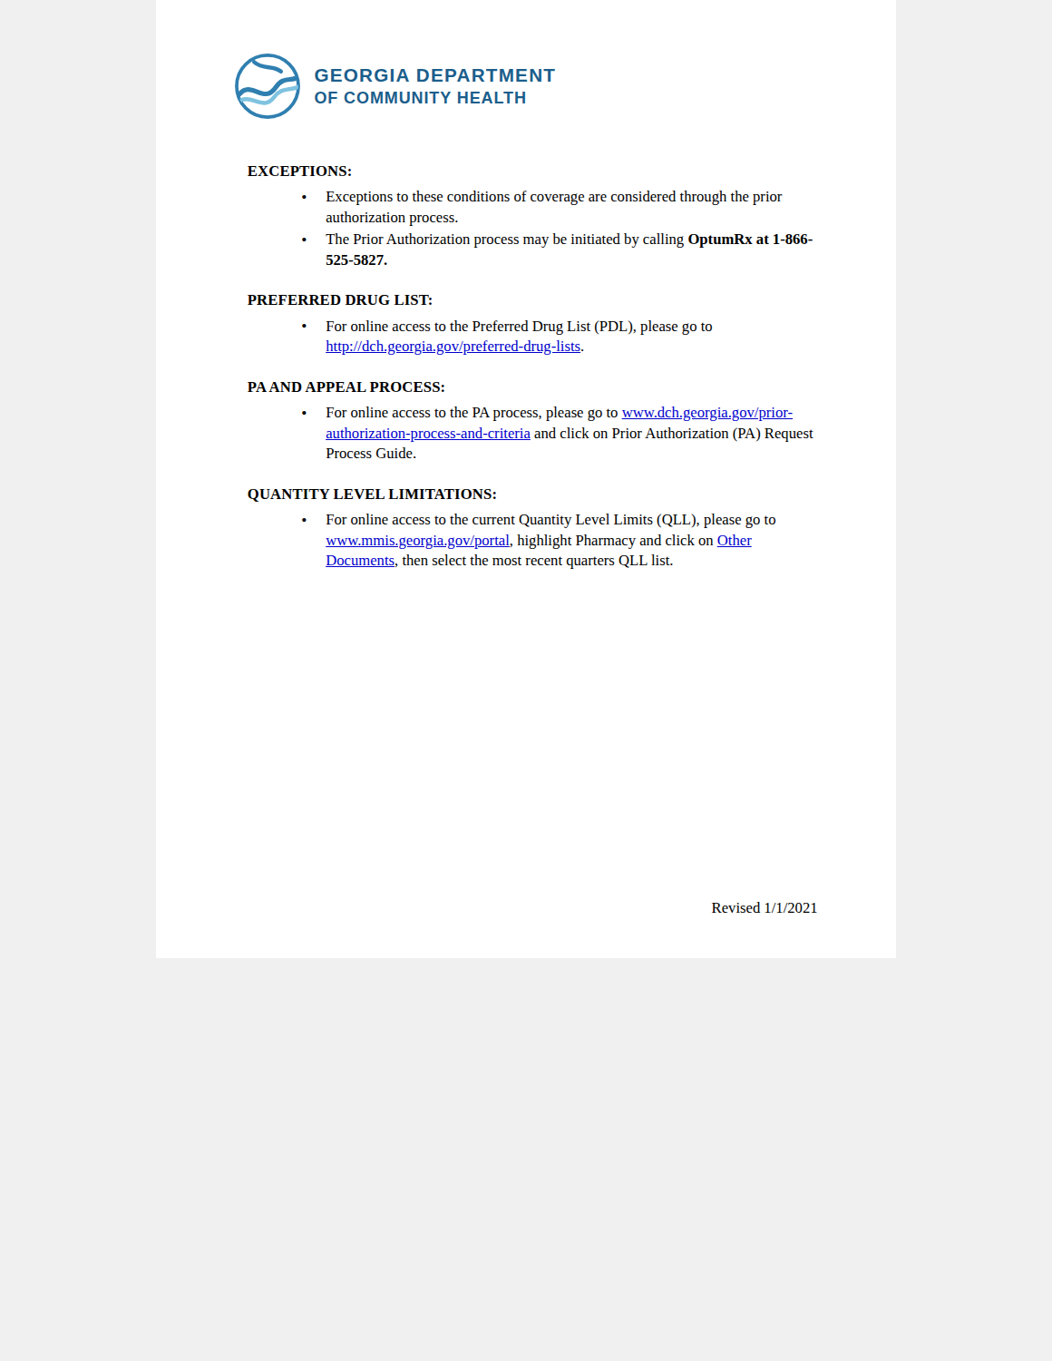Georgia Department
of Community Health
EXCEPTIONS:
Exceptions to these conditions of coverage are considered through the prior authorization process.
The Prior Authorization process may be initiated by calling OptumRx at 1-866-525-5827.
PREFERRED DRUG LIST:
For online access to the Preferred Drug List (PDL), please go to http://dch.georgia.gov/preferred-drug-lists.
PA AND APPEAL PROCESS:
For online access to the PA process, please go to www.dch.georgia.gov/prior-authorization-process-and-criteria and click on Prior Authorization (PA) Request Process Guide.
QUANTITY LEVEL LIMITATIONS:
For online access to the current Quantity Level Limits (QLL), please go to www.mmis.georgia.gov/portal, highlight Pharmacy and click on Other Documents, then select the most recent quarters QLL list.
Revised 1/1/2021